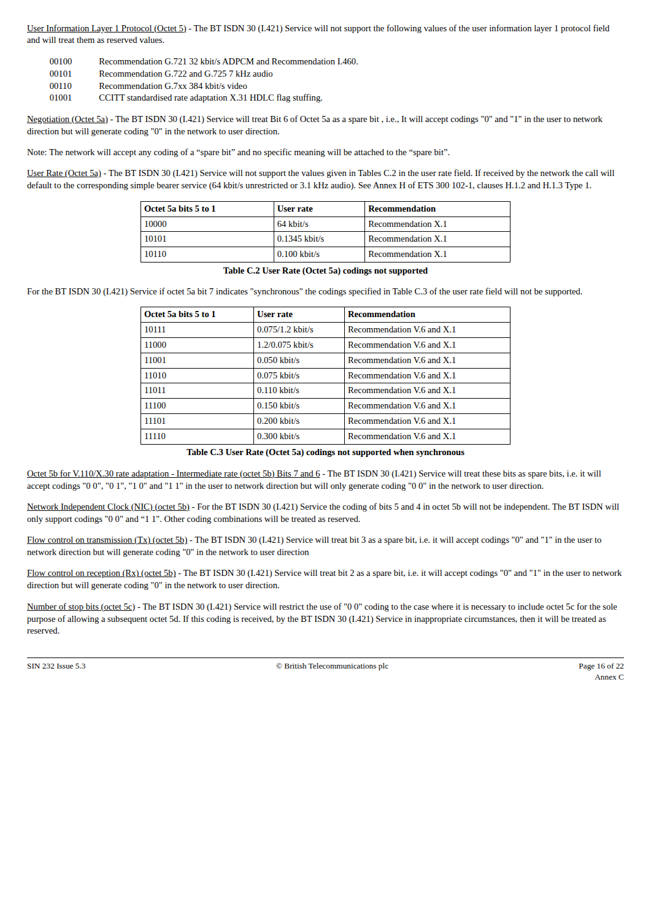User Information Layer 1 Protocol (Octet 5) - The BT ISDN 30 (I.421) Service will not support the following values of the user information layer 1 protocol field and will treat them as reserved values.
00100 Recommendation G.721 32 kbit/s ADPCM and Recommendation I.460.
00101 Recommendation G.722 and G.725 7 kHz audio
00110 Recommendation G.7xx 384 kbit/s video
01001 CCITT standardised rate adaptation X.31 HDLC flag stuffing.
Negotiation (Octet 5a) - The BT ISDN 30 (I.421) Service will treat Bit 6 of Octet 5a as a spare bit , i.e., It will accept codings "0" and "1" in the user to network direction but will generate coding "0" in the network to user direction.
Note: The network will accept any coding of a “spare bit” and no specific meaning will be attached to the “spare bit”.
User Rate (Octet 5a) - The BT ISDN 30 (I.421) Service will not support the values given in Tables C.2 in the user rate field. If received by the network the call will default to the corresponding simple bearer service (64 kbit/s unrestricted or 3.1 kHz audio). See Annex H of ETS 300 102-1, clauses H.1.2 and H.1.3 Type 1.
| Octet 5a bits 5 to 1 | User rate | Recommendation |
| --- | --- | --- |
| 10000 | 64 kbit/s | Recommendation X.1 |
| 10101 | 0.1345 kbit/s | Recommendation X.1 |
| 10110 | 0.100 kbit/s | Recommendation X.1 |
Table C.2 User Rate (Octet 5a) codings not supported
For the BT ISDN 30 (I.421) Service if octet 5a bit 7 indicates "synchronous" the codings specified in Table C.3 of the user rate field will not be supported.
| Octet 5a bits 5 to 1 | User rate | Recommendation |
| --- | --- | --- |
| 10111 | 0.075/1.2 kbit/s | Recommendation V.6 and X.1 |
| 11000 | 1.2/0.075 kbit/s | Recommendation V.6 and X.1 |
| 11001 | 0.050 kbit/s | Recommendation V.6 and X.1 |
| 11010 | 0.075 kbit/s | Recommendation V.6 and X.1 |
| 11011 | 0.110 kbit/s | Recommendation V.6 and X.1 |
| 11100 | 0.150 kbit/s | Recommendation V.6 and X.1 |
| 11101 | 0.200 kbit/s | Recommendation V.6 and X.1 |
| 11110 | 0.300 kbit/s | Recommendation V.6 and X.1 |
Table C.3 User Rate (Octet 5a) codings not supported when synchronous
Octet 5b for V.110/X.30 rate adaptation - Intermediate rate (octet 5b) Bits 7 and 6 - The BT ISDN 30 (I.421) Service will treat these bits as spare bits, i.e. it will accept codings "0 0", "0 1", "1 0" and "1 1" in the user to network direction but will only generate coding "0 0" in the network to user direction.
Network Independent Clock (NIC) (octet 5b) - For the BT ISDN 30 (I.421) Service the coding of bits 5 and 4 in octet 5b will not be independent. The BT ISDN will only support codings "0 0" and “1 1". Other coding combinations will be treated as reserved.
Flow control on transmission (Tx) (octet 5b) - The BT ISDN 30 (I.421) Service will treat bit 3 as a spare bit, i.e. it will accept codings "0" and "1" in the user to network direction but will generate coding "0" in the network to user direction
Flow control on reception (Rx) (octet 5b) - The BT ISDN 30 (I.421) Service will treat bit 2 as a spare bit, i.e. it will accept codings "0" and "1" in the user to network direction but will generate coding "0" in the network to user direction.
Number of stop bits (octet 5c) - The BT ISDN 30 (I.421) Service will restrict the use of "0 0" coding to the case where it is necessary to include octet 5c for the sole purpose of allowing a subsequent octet 5d. If this coding is received, by the BT ISDN 30 (I.421) Service in inappropriate circumstances, then it will be treated as reserved.
SIN 232 Issue 5.3
© British Telecommunications plc
Page 16 of 22
Annex C